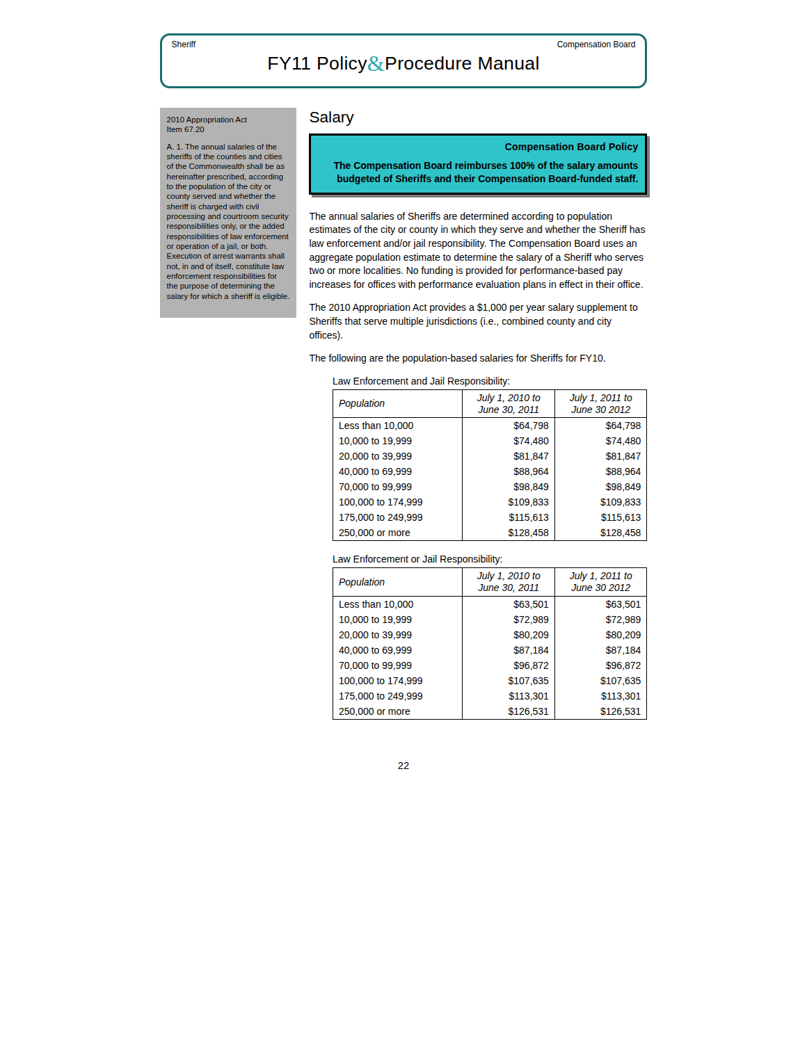Sheriff Compensation Board
FY11 Policy&Procedure Manual
2010 Appropriation Act
Item 67.20
A. 1. The annual salaries of the sheriffs of the counties and cities of the Commonwealth shall be as hereinafter prescribed, according to the population of the city or county served and whether the sheriff is charged with civil processing and courtroom security responsibilities only, or the added responsibilities of law enforcement or operation of a jail, or both. Execution of arrest warrants shall not, in and of itself, constitute law enforcement responsibilities for the purpose of determining the salary for which a sheriff is eligible.
Salary
Compensation Board Policy
The Compensation Board reimburses 100% of the salary amounts budgeted of Sheriffs and their Compensation Board-funded staff.
The annual salaries of Sheriffs are determined according to population estimates of the city or county in which they serve and whether the Sheriff has law enforcement and/or jail responsibility. The Compensation Board uses an aggregate population estimate to determine the salary of a Sheriff who serves two or more localities. No funding is provided for performance-based pay increases for offices with performance evaluation plans in effect in their office.
The 2010 Appropriation Act provides a $1,000 per year salary supplement to Sheriffs that serve multiple jurisdictions (i.e., combined county and city offices).
The following are the population-based salaries for Sheriffs for FY10.
Law Enforcement and Jail Responsibility:
| Population | July 1, 2010 to June 30, 2011 | July 1, 2011 to June 30 2012 |
| --- | --- | --- |
| Less than 10,000 | $64,798 | $64,798 |
| 10,000 to 19,999 | $74,480 | $74,480 |
| 20,000 to 39,999 | $81,847 | $81,847 |
| 40,000 to 69,999 | $88,964 | $88,964 |
| 70,000 to 99,999 | $98,849 | $98,849 |
| 100,000 to 174,999 | $109,833 | $109,833 |
| 175,000 to 249,999 | $115,613 | $115,613 |
| 250,000 or more | $128,458 | $128,458 |
Law Enforcement or Jail Responsibility:
| Population | July 1, 2010 to June 30, 2011 | July 1, 2011 to June 30 2012 |
| --- | --- | --- |
| Less than 10,000 | $63,501 | $63,501 |
| 10,000 to 19,999 | $72,989 | $72,989 |
| 20,000 to 39,999 | $80,209 | $80,209 |
| 40,000 to 69,999 | $87,184 | $87,184 |
| 70,000 to 99,999 | $96,872 | $96,872 |
| 100,000 to 174,999 | $107,635 | $107,635 |
| 175,000 to 249,999 | $113,301 | $113,301 |
| 250,000 or more | $126,531 | $126,531 |
22